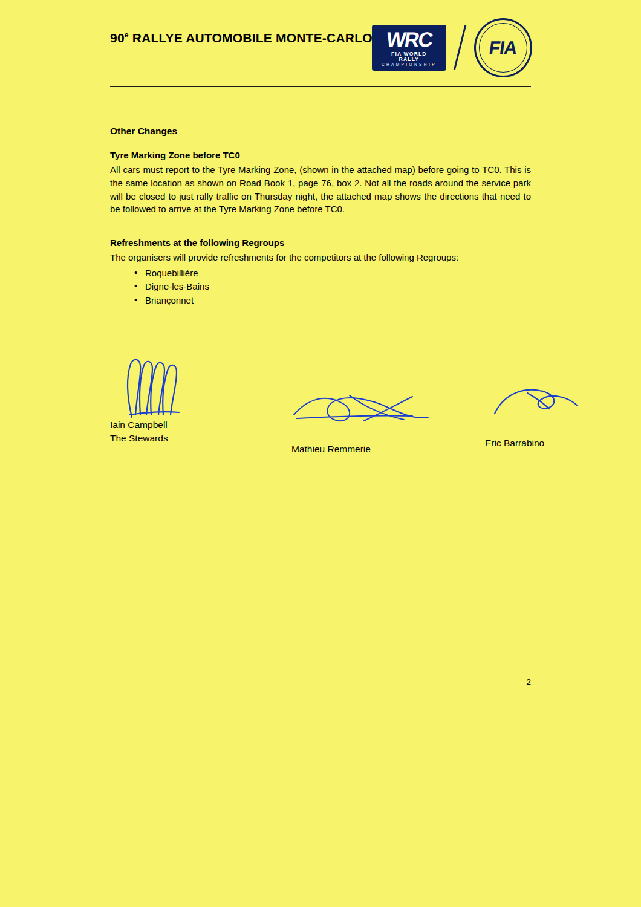90e RALLYE AUTOMOBILE MONTE-CARLO
WRC FIA WORLD RALLY CHAMPIONSHIP
FIA
Other Changes
Tyre Marking Zone before TC0
All cars must report to the Tyre Marking Zone, (shown in the attached map) before going to TC0. This is the same location as shown on Road Book 1, page 76, box 2. Not all the roads around the service park will be closed to just rally traffic on Thursday night, the attached map shows the directions that need to be followed to arrive at the Tyre Marking Zone before TC0.
Refreshments at the following Regroups
The organisers will provide refreshments for the competitors at the following Regroups:
Roquebillière
Digne-les-Bains
Briançonnet
Iain Campbell
The Stewards
Mathieu Remmerie
Eric Barrabino
2